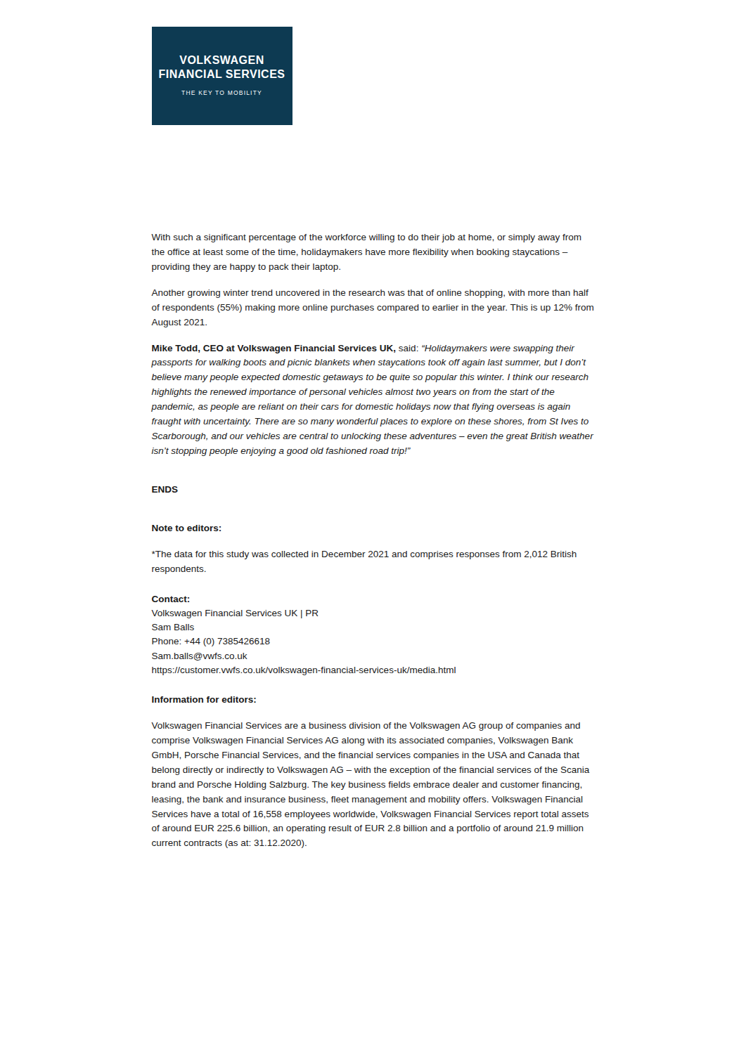VOLKSWAGEN
FINANCIAL SERVICES
THE KEY TO MOBILITY
With such a significant percentage of the workforce willing to do their job at home, or simply away from the office at least some of the time, holidaymakers have more flexibility when booking staycations – providing they are happy to pack their laptop.
Another growing winter trend uncovered in the research was that of online shopping, with more than half of respondents (55%) making more online purchases compared to earlier in the year. This is up 12% from August 2021.
Mike Todd, CEO at Volkswagen Financial Services UK, said: “Holidaymakers were swapping their passports for walking boots and picnic blankets when staycations took off again last summer, but I don’t believe many people expected domestic getaways to be quite so popular this winter. I think our research highlights the renewed importance of personal vehicles almost two years on from the start of the pandemic, as people are reliant on their cars for domestic holidays now that flying overseas is again fraught with uncertainty. There are so many wonderful places to explore on these shores, from St Ives to Scarborough, and our vehicles are central to unlocking these adventures – even the great British weather isn’t stopping people enjoying a good old fashioned road trip!”
ENDS
Note to editors:
*The data for this study was collected in December 2021 and comprises responses from 2,012 British respondents.
Contact:
Volkswagen Financial Services UK | PR
Sam Balls
Phone: +44 (0) 7385426618
Sam.balls@vwfs.co.uk
https://customer.vwfs.co.uk/volkswagen-financial-services-uk/media.html
Information for editors:
Volkswagen Financial Services are a business division of the Volkswagen AG group of companies and comprise Volkswagen Financial Services AG along with its associated companies, Volkswagen Bank GmbH, Porsche Financial Services, and the financial services companies in the USA and Canada that belong directly or indirectly to Volkswagen AG – with the exception of the financial services of the Scania brand and Porsche Holding Salzburg. The key business fields embrace dealer and customer financing, leasing, the bank and insurance business, fleet management and mobility offers. Volkswagen Financial Services have a total of 16,558 employees worldwide, Volkswagen Financial Services report total assets of around EUR 225.6 billion, an operating result of EUR 2.8 billion and a portfolio of around 21.9 million current contracts (as at: 31.12.2020).